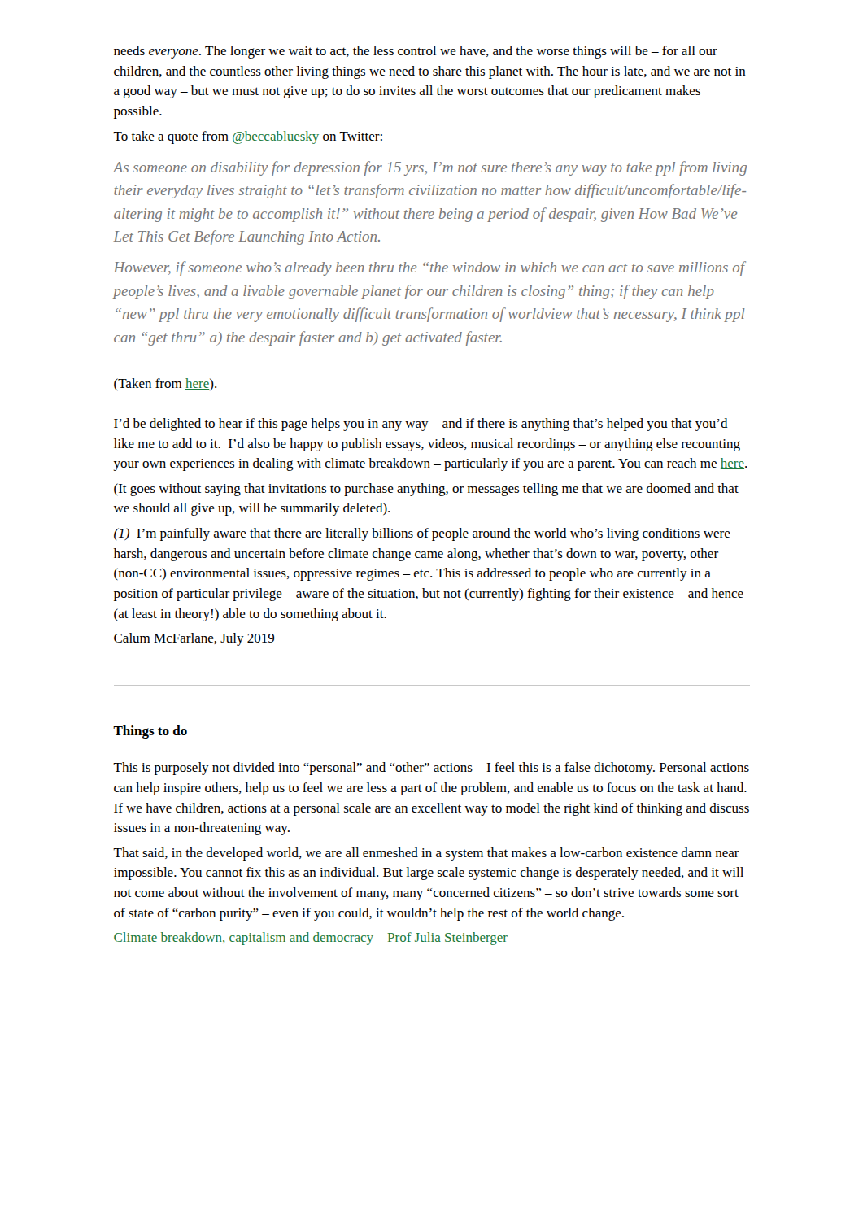needs everyone. The longer we wait to act, the less control we have, and the worse things will be – for all our children, and the countless other living things we need to share this planet with. The hour is late, and we are not in a good way – but we must not give up; to do so invites all the worst outcomes that our predicament makes possible.
To take a quote from @beccabluesky on Twitter:
As someone on disability for depression for 15 yrs, I’m not sure there’s any way to take ppl from living their everyday lives straight to “let’s transform civilization no matter how difficult/uncomfortable/life-altering it might be to accomplish it!” without there being a period of despair, given How Bad We’ve Let This Get Before Launching Into Action.
However, if someone who’s already been thru the “the window in which we can act to save millions of people’s lives, and a livable governable planet for our children is closing” thing; if they can help “new” ppl thru the very emotionally difficult transformation of worldview that’s necessary, I think ppl can “get thru” a) the despair faster and b) get activated faster.
(Taken from here).
I’d be delighted to hear if this page helps you in any way – and if there is anything that’s helped you that you’d like me to add to it. I’d also be happy to publish essays, videos, musical recordings – or anything else recounting your own experiences in dealing with climate breakdown – particularly if you are a parent. You can reach me here.
(It goes without saying that invitations to purchase anything, or messages telling me that we are doomed and that we should all give up, will be summarily deleted).
(1) I’m painfully aware that there are literally billions of people around the world who’s living conditions were harsh, dangerous and uncertain before climate change came along, whether that’s down to war, poverty, other (non-CC) environmental issues, oppressive regimes – etc. This is addressed to people who are currently in a position of particular privilege – aware of the situation, but not (currently) fighting for their existence – and hence (at least in theory!) able to do something about it.
Calum McFarlane, July 2019
Things to do
This is purposely not divided into “personal” and “other” actions – I feel this is a false dichotomy. Personal actions can help inspire others, help us to feel we are less a part of the problem, and enable us to focus on the task at hand. If we have children, actions at a personal scale are an excellent way to model the right kind of thinking and discuss issues in a non-threatening way.
That said, in the developed world, we are all enmeshed in a system that makes a low-carbon existence damn near impossible. You cannot fix this as an individual. But large scale systemic change is desperately needed, and it will not come about without the involvement of many, many “concerned citizens” – so don’t strive towards some sort of state of “carbon purity” – even if you could, it wouldn’t help the rest of the world change.
Climate breakdown, capitalism and democracy – Prof Julia Steinberger